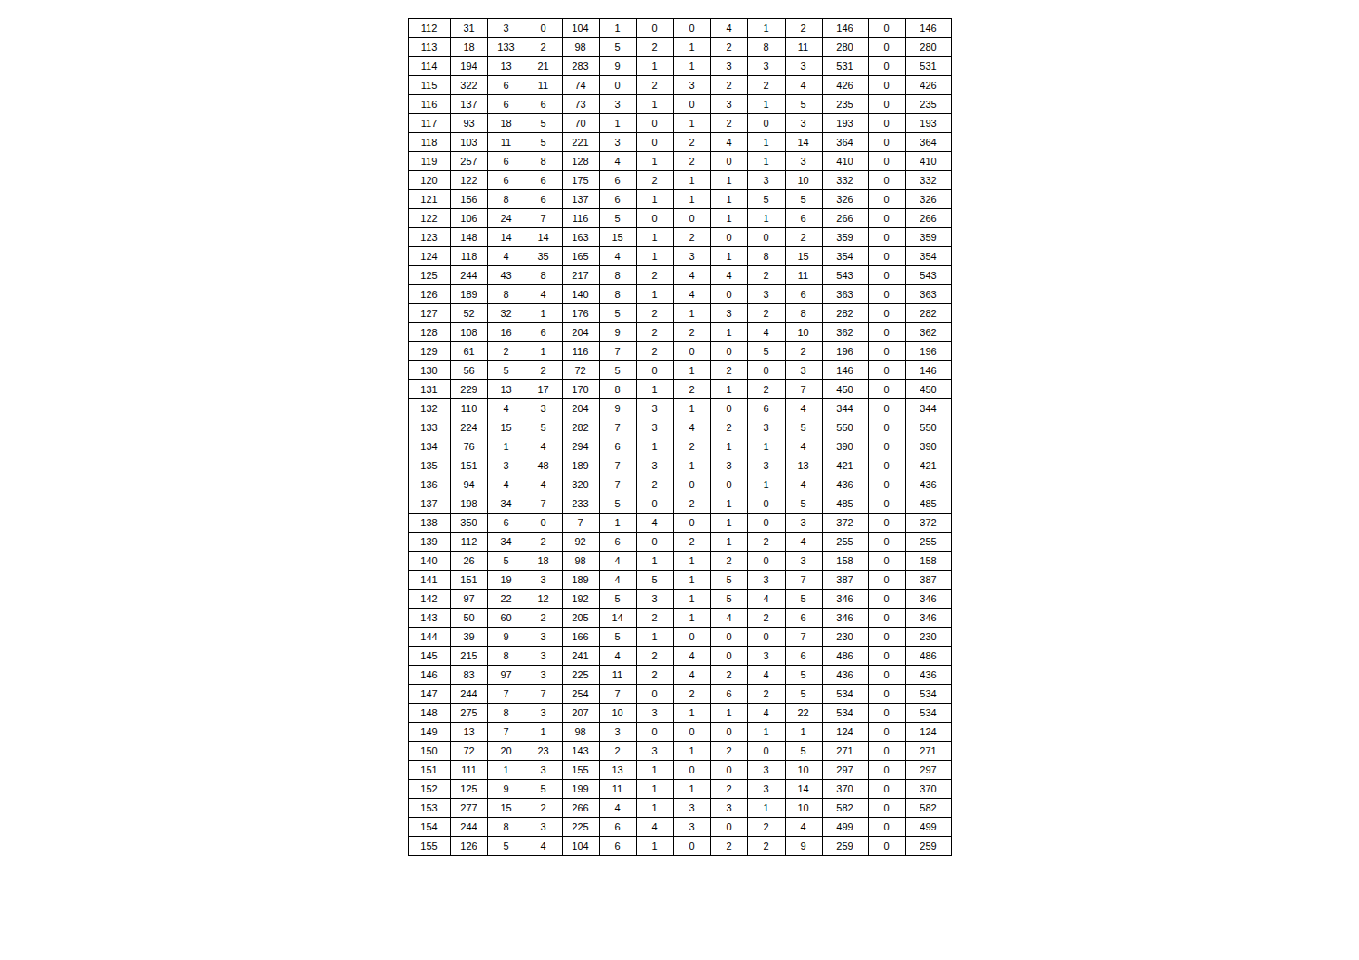| 112 | 31 | 3 | 0 | 104 | 1 | 0 | 0 | 4 | 1 | 2 | 146 | 0 | 146 |
| 113 | 18 | 133 | 2 | 98 | 5 | 2 | 1 | 2 | 8 | 11 | 280 | 0 | 280 |
| 114 | 194 | 13 | 21 | 283 | 9 | 1 | 1 | 3 | 3 | 3 | 531 | 0 | 531 |
| 115 | 322 | 6 | 11 | 74 | 0 | 2 | 3 | 2 | 2 | 4 | 426 | 0 | 426 |
| 116 | 137 | 6 | 6 | 73 | 3 | 1 | 0 | 3 | 1 | 5 | 235 | 0 | 235 |
| 117 | 93 | 18 | 5 | 70 | 1 | 0 | 1 | 2 | 0 | 3 | 193 | 0 | 193 |
| 118 | 103 | 11 | 5 | 221 | 3 | 0 | 2 | 4 | 1 | 14 | 364 | 0 | 364 |
| 119 | 257 | 6 | 8 | 128 | 4 | 1 | 2 | 0 | 1 | 3 | 410 | 0 | 410 |
| 120 | 122 | 6 | 6 | 175 | 6 | 2 | 1 | 1 | 3 | 10 | 332 | 0 | 332 |
| 121 | 156 | 8 | 6 | 137 | 6 | 1 | 1 | 1 | 5 | 5 | 326 | 0 | 326 |
| 122 | 106 | 24 | 7 | 116 | 5 | 0 | 0 | 1 | 1 | 6 | 266 | 0 | 266 |
| 123 | 148 | 14 | 14 | 163 | 15 | 1 | 2 | 0 | 0 | 2 | 359 | 0 | 359 |
| 124 | 118 | 4 | 35 | 165 | 4 | 1 | 3 | 1 | 8 | 15 | 354 | 0 | 354 |
| 125 | 244 | 43 | 8 | 217 | 8 | 2 | 4 | 4 | 2 | 11 | 543 | 0 | 543 |
| 126 | 189 | 8 | 4 | 140 | 8 | 1 | 4 | 0 | 3 | 6 | 363 | 0 | 363 |
| 127 | 52 | 32 | 1 | 176 | 5 | 2 | 1 | 3 | 2 | 8 | 282 | 0 | 282 |
| 128 | 108 | 16 | 6 | 204 | 9 | 2 | 2 | 1 | 4 | 10 | 362 | 0 | 362 |
| 129 | 61 | 2 | 1 | 116 | 7 | 2 | 0 | 0 | 5 | 2 | 196 | 0 | 196 |
| 130 | 56 | 5 | 2 | 72 | 5 | 0 | 1 | 2 | 0 | 3 | 146 | 0 | 146 |
| 131 | 229 | 13 | 17 | 170 | 8 | 1 | 2 | 1 | 2 | 7 | 450 | 0 | 450 |
| 132 | 110 | 4 | 3 | 204 | 9 | 3 | 1 | 0 | 6 | 4 | 344 | 0 | 344 |
| 133 | 224 | 15 | 5 | 282 | 7 | 3 | 4 | 2 | 3 | 5 | 550 | 0 | 550 |
| 134 | 76 | 1 | 4 | 294 | 6 | 1 | 2 | 1 | 1 | 4 | 390 | 0 | 390 |
| 135 | 151 | 3 | 48 | 189 | 7 | 3 | 1 | 3 | 3 | 13 | 421 | 0 | 421 |
| 136 | 94 | 4 | 4 | 320 | 7 | 2 | 0 | 0 | 1 | 4 | 436 | 0 | 436 |
| 137 | 198 | 34 | 7 | 233 | 5 | 0 | 2 | 1 | 0 | 5 | 485 | 0 | 485 |
| 138 | 350 | 6 | 0 | 7 | 1 | 4 | 0 | 1 | 0 | 3 | 372 | 0 | 372 |
| 139 | 112 | 34 | 2 | 92 | 6 | 0 | 2 | 1 | 2 | 4 | 255 | 0 | 255 |
| 140 | 26 | 5 | 18 | 98 | 4 | 1 | 1 | 2 | 0 | 3 | 158 | 0 | 158 |
| 141 | 151 | 19 | 3 | 189 | 4 | 5 | 1 | 5 | 3 | 7 | 387 | 0 | 387 |
| 142 | 97 | 22 | 12 | 192 | 5 | 3 | 1 | 5 | 4 | 5 | 346 | 0 | 346 |
| 143 | 50 | 60 | 2 | 205 | 14 | 2 | 1 | 4 | 2 | 6 | 346 | 0 | 346 |
| 144 | 39 | 9 | 3 | 166 | 5 | 1 | 0 | 0 | 0 | 7 | 230 | 0 | 230 |
| 145 | 215 | 8 | 3 | 241 | 4 | 2 | 4 | 0 | 3 | 6 | 486 | 0 | 486 |
| 146 | 83 | 97 | 3 | 225 | 11 | 2 | 4 | 2 | 4 | 5 | 436 | 0 | 436 |
| 147 | 244 | 7 | 7 | 254 | 7 | 0 | 2 | 6 | 2 | 5 | 534 | 0 | 534 |
| 148 | 275 | 8 | 3 | 207 | 10 | 3 | 1 | 1 | 4 | 22 | 534 | 0 | 534 |
| 149 | 13 | 7 | 1 | 98 | 3 | 0 | 0 | 0 | 1 | 1 | 124 | 0 | 124 |
| 150 | 72 | 20 | 23 | 143 | 2 | 3 | 1 | 2 | 0 | 5 | 271 | 0 | 271 |
| 151 | 111 | 1 | 3 | 155 | 13 | 1 | 0 | 0 | 3 | 10 | 297 | 0 | 297 |
| 152 | 125 | 9 | 5 | 199 | 11 | 1 | 1 | 2 | 3 | 14 | 370 | 0 | 370 |
| 153 | 277 | 15 | 2 | 266 | 4 | 1 | 3 | 3 | 1 | 10 | 582 | 0 | 582 |
| 154 | 244 | 8 | 3 | 225 | 6 | 4 | 3 | 0 | 2 | 4 | 499 | 0 | 499 |
| 155 | 126 | 5 | 4 | 104 | 6 | 1 | 0 | 2 | 2 | 9 | 259 | 0 | 259 |